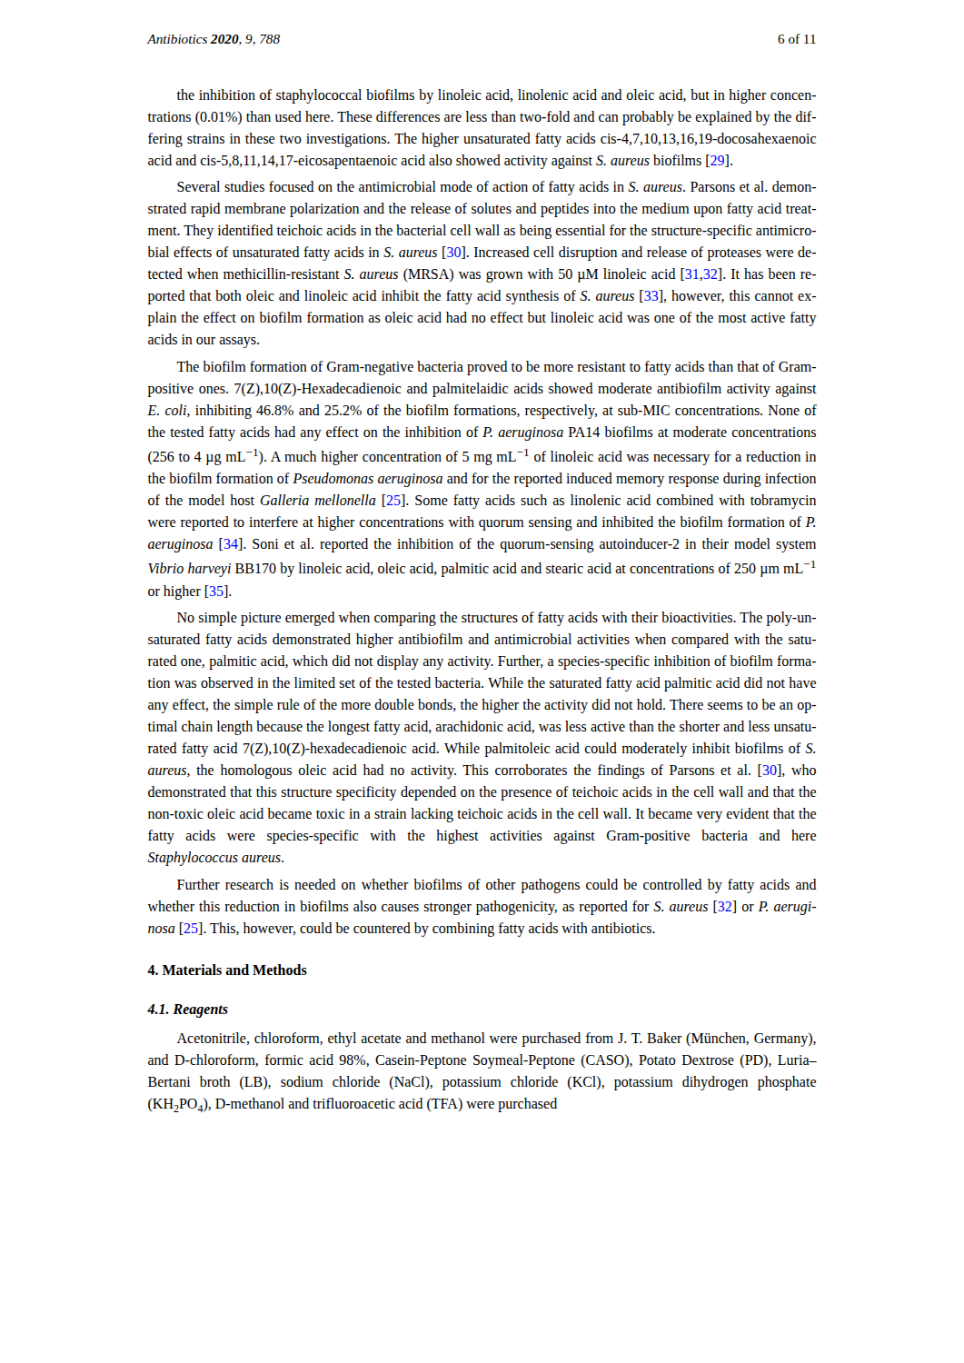Antibiotics 2020, 9, 788 6 of 11
the inhibition of staphylococcal biofilms by linoleic acid, linolenic acid and oleic acid, but in higher concentrations (0.01%) than used here. These differences are less than two-fold and can probably be explained by the differing strains in these two investigations. The higher unsaturated fatty acids cis-4,7,10,13,16,19-docosahexaenoic acid and cis-5,8,11,14,17-eicosapentaenoic acid also showed activity against S. aureus biofilms [29].
Several studies focused on the antimicrobial mode of action of fatty acids in S. aureus. Parsons et al. demonstrated rapid membrane polarization and the release of solutes and peptides into the medium upon fatty acid treatment. They identified teichoic acids in the bacterial cell wall as being essential for the structure-specific antimicrobial effects of unsaturated fatty acids in S. aureus [30]. Increased cell disruption and release of proteases were detected when methicillin-resistant S. aureus (MRSA) was grown with 50 µM linoleic acid [31,32]. It has been reported that both oleic and linoleic acid inhibit the fatty acid synthesis of S. aureus [33], however, this cannot explain the effect on biofilm formation as oleic acid had no effect but linoleic acid was one of the most active fatty acids in our assays.
The biofilm formation of Gram-negative bacteria proved to be more resistant to fatty acids than that of Gram-positive ones. 7(Z),10(Z)-Hexadecadienoic and palmitelaidic acids showed moderate antibiofilm activity against E. coli, inhibiting 46.8% and 25.2% of the biofilm formations, respectively, at sub-MIC concentrations. None of the tested fatty acids had any effect on the inhibition of P. aeruginosa PA14 biofilms at moderate concentrations (256 to 4 µg mL−1). A much higher concentration of 5 mg mL−1 of linoleic acid was necessary for a reduction in the biofilm formation of Pseudomonas aeruginosa and for the reported induced memory response during infection of the model host Galleria mellonella [25]. Some fatty acids such as linolenic acid combined with tobramycin were reported to interfere at higher concentrations with quorum sensing and inhibited the biofilm formation of P. aeruginosa [34]. Soni et al. reported the inhibition of the quorum-sensing autoinducer-2 in their model system Vibrio harveyi BB170 by linoleic acid, oleic acid, palmitic acid and stearic acid at concentrations of 250 µm mL−1 or higher [35].
No simple picture emerged when comparing the structures of fatty acids with their bioactivities. The poly-unsaturated fatty acids demonstrated higher antibiofilm and antimicrobial activities when compared with the saturated one, palmitic acid, which did not display any activity. Further, a species-specific inhibition of biofilm formation was observed in the limited set of the tested bacteria. While the saturated fatty acid palmitic acid did not have any effect, the simple rule of the more double bonds, the higher the activity did not hold. There seems to be an optimal chain length because the longest fatty acid, arachidonic acid, was less active than the shorter and less unsaturated fatty acid 7(Z),10(Z)-hexadecadienoic acid. While palmitoleic acid could moderately inhibit biofilms of S. aureus, the homologous oleic acid had no activity. This corroborates the findings of Parsons et al. [30], who demonstrated that this structure specificity depended on the presence of teichoic acids in the cell wall and that the non-toxic oleic acid became toxic in a strain lacking teichoic acids in the cell wall. It became very evident that the fatty acids were species-specific with the highest activities against Gram-positive bacteria and here Staphylococcus aureus.
Further research is needed on whether biofilms of other pathogens could be controlled by fatty acids and whether this reduction in biofilms also causes stronger pathogenicity, as reported for S. aureus [32] or P. aeruginosa [25]. This, however, could be countered by combining fatty acids with antibiotics.
4. Materials and Methods
4.1. Reagents
Acetonitrile, chloroform, ethyl acetate and methanol were purchased from J. T. Baker (München, Germany), and D-chloroform, formic acid 98%, Casein-Peptone Soymeal-Peptone (CASO), Potato Dextrose (PD), Luria–Bertani broth (LB), sodium chloride (NaCl), potassium chloride (KCl), potassium dihydrogen phosphate (KH2PO4), D-methanol and trifluoroacetic acid (TFA) were purchased